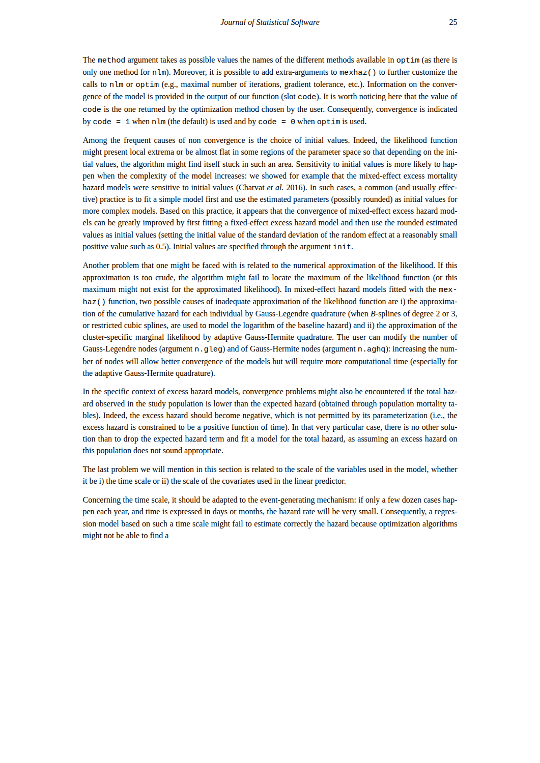Journal of Statistical Software 25
The method argument takes as possible values the names of the different methods available in optim (as there is only one method for nlm). Moreover, it is possible to add extra-arguments to mexhaz() to further customize the calls to nlm or optim (e.g., maximal number of iterations, gradient tolerance, etc.). Information on the convergence of the model is provided in the output of our function (slot code). It is worth noticing here that the value of code is the one returned by the optimization method chosen by the user. Consequently, convergence is indicated by code = 1 when nlm (the default) is used and by code = 0 when optim is used.
Among the frequent causes of non convergence is the choice of initial values. Indeed, the likelihood function might present local extrema or be almost flat in some regions of the parameter space so that depending on the initial values, the algorithm might find itself stuck in such an area. Sensitivity to initial values is more likely to happen when the complexity of the model increases: we showed for example that the mixed-effect excess mortality hazard models were sensitive to initial values (Charvat et al. 2016). In such cases, a common (and usually effective) practice is to fit a simple model first and use the estimated parameters (possibly rounded) as initial values for more complex models. Based on this practice, it appears that the convergence of mixed-effect excess hazard models can be greatly improved by first fitting a fixed-effect excess hazard model and then use the rounded estimated values as initial values (setting the initial value of the standard deviation of the random effect at a reasonably small positive value such as 0.5). Initial values are specified through the argument init.
Another problem that one might be faced with is related to the numerical approximation of the likelihood. If this approximation is too crude, the algorithm might fail to locate the maximum of the likelihood function (or this maximum might not exist for the approximated likelihood). In mixed-effect hazard models fitted with the mexhaz() function, two possible causes of inadequate approximation of the likelihood function are i) the approximation of the cumulative hazard for each individual by Gauss-Legendre quadrature (when B-splines of degree 2 or 3, or restricted cubic splines, are used to model the logarithm of the baseline hazard) and ii) the approximation of the cluster-specific marginal likelihood by adaptive Gauss-Hermite quadrature. The user can modify the number of Gauss-Legendre nodes (argument n.gleg) and of Gauss-Hermite nodes (argument n.aghq): increasing the number of nodes will allow better convergence of the models but will require more computational time (especially for the adaptive Gauss-Hermite quadrature).
In the specific context of excess hazard models, convergence problems might also be encountered if the total hazard observed in the study population is lower than the expected hazard (obtained through population mortality tables). Indeed, the excess hazard should become negative, which is not permitted by its parameterization (i.e., the excess hazard is constrained to be a positive function of time). In that very particular case, there is no other solution than to drop the expected hazard term and fit a model for the total hazard, as assuming an excess hazard on this population does not sound appropriate.
The last problem we will mention in this section is related to the scale of the variables used in the model, whether it be i) the time scale or ii) the scale of the covariates used in the linear predictor.
Concerning the time scale, it should be adapted to the event-generating mechanism: if only a few dozen cases happen each year, and time is expressed in days or months, the hazard rate will be very small. Consequently, a regression model based on such a time scale might fail to estimate correctly the hazard because optimization algorithms might not be able to find a